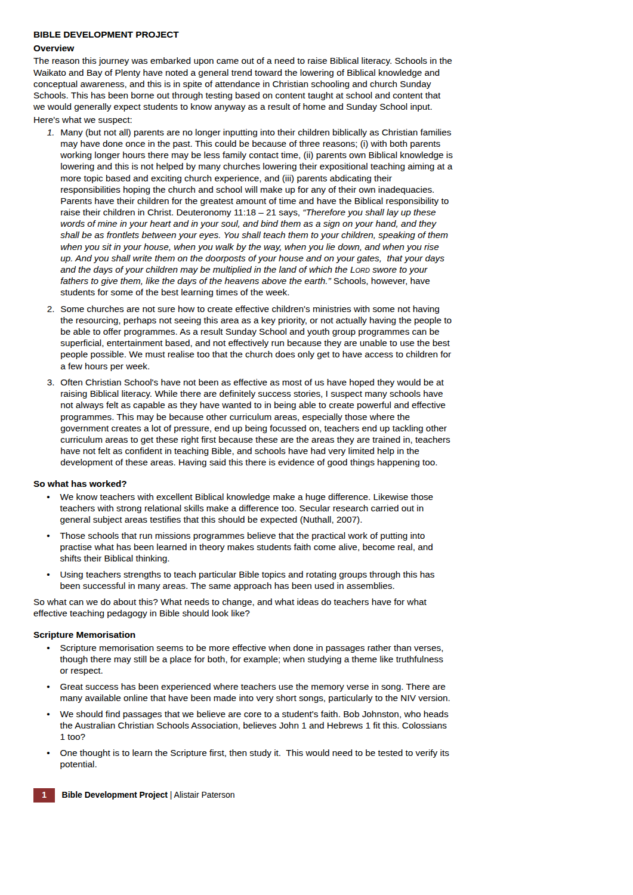BIBLE DEVELOPMENT PROJECT
Overview
The reason this journey was embarked upon came out of a need to raise Biblical literacy. Schools in the Waikato and Bay of Plenty have noted a general trend toward the lowering of Biblical knowledge and conceptual awareness, and this is in spite of attendance in Christian schooling and church Sunday Schools. This has been borne out through testing based on content taught at school and content that we would generally expect students to know anyway as a result of home and Sunday School input.
Here's what we suspect:
Many (but not all) parents are no longer inputting into their children biblically as Christian families may have done once in the past. This could be because of three reasons; (i) with both parents working longer hours there may be less family contact time, (ii) parents own Biblical knowledge is lowering and this is not helped by many churches lowering their expositional teaching aiming at a more topic based and exciting church experience, and (iii) parents abdicating their responsibilities hoping the church and school will make up for any of their own inadequacies. Parents have their children for the greatest amount of time and have the Biblical responsibility to raise their children in Christ. Deuteronomy 11:18 – 21 says, “Therefore you shall lay up these words of mine in your heart and in your soul, and bind them as a sign on your hand, and they shall be as frontlets between your eyes. You shall teach them to your children, speaking of them when you sit in your house, when you walk by the way, when you lie down, and when you rise up. And you shall write them on the doorposts of your house and on your gates, that your days and the days of your children may be multiplied in the land of which the Lord swore to your fathers to give them, like the days of the heavens above the earth.” Schools, however, have students for some of the best learning times of the week.
Some churches are not sure how to create effective children's ministries with some not having the resourcing, perhaps not seeing this area as a key priority, or not actually having the people to be able to offer programmes. As a result Sunday School and youth group programmes can be superficial, entertainment based, and not effectively run because they are unable to use the best people possible. We must realise too that the church does only get to have access to children for a few hours per week.
Often Christian School's have not been as effective as most of us have hoped they would be at raising Biblical literacy. While there are definitely success stories, I suspect many schools have not always felt as capable as they have wanted to in being able to create powerful and effective programmes. This may be because other curriculum areas, especially those where the government creates a lot of pressure, end up being focussed on, teachers end up tackling other curriculum areas to get these right first because these are the areas they are trained in, teachers have not felt as confident in teaching Bible, and schools have had very limited help in the development of these areas. Having said this there is evidence of good things happening too.
So what has worked?
We know teachers with excellent Biblical knowledge make a huge difference. Likewise those teachers with strong relational skills make a difference too. Secular research carried out in general subject areas testifies that this should be expected (Nuthall, 2007).
Those schools that run missions programmes believe that the practical work of putting into practise what has been learned in theory makes students faith come alive, become real, and shifts their Biblical thinking.
Using teachers strengths to teach particular Bible topics and rotating groups through this has been successful in many areas. The same approach has been used in assemblies.
So what can we do about this? What needs to change, and what ideas do teachers have for what effective teaching pedagogy in Bible should look like?
Scripture Memorisation
Scripture memorisation seems to be more effective when done in passages rather than verses, though there may still be a place for both, for example; when studying a theme like truthfulness or respect.
Great success has been experienced where teachers use the memory verse in song. There are many available online that have been made into very short songs, particularly to the NIV version.
We should find passages that we believe are core to a student's faith. Bob Johnston, who heads the Australian Christian Schools Association, believes John 1 and Hebrews 1 fit this. Colossians 1 too?
One thought is to learn the Scripture first, then study it. This would need to be tested to verify its potential.
1
Bible Development Project | Alistair Paterson